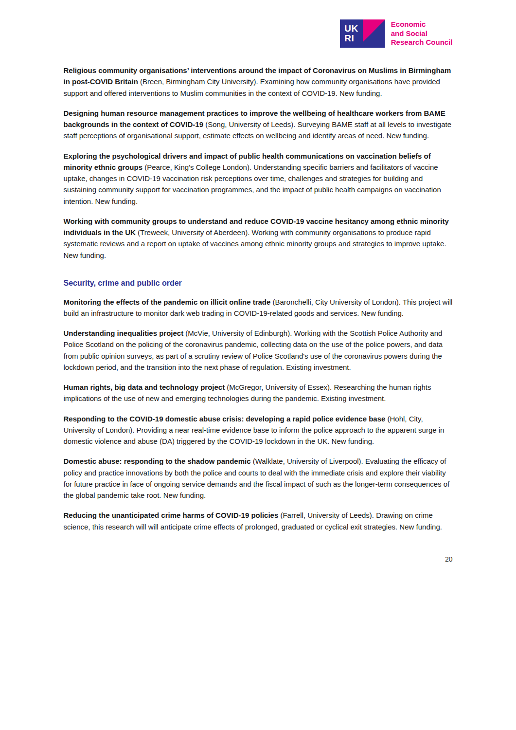UK RI
Economic
and Social
Research Council
Religious community organisations’ interventions around the impact of Coronavirus on Muslims in Birmingham in post-COVID Britain (Breen, Birmingham City University). Examining how community organisations have provided support and offered interventions to Muslim communities in the context of COVID-19. New funding.
Designing human resource management practices to improve the wellbeing of healthcare workers from BAME backgrounds in the context of COVID-19 (Song, University of Leeds). Surveying BAME staff at all levels to investigate staff perceptions of organisational support, estimate effects on wellbeing and identify areas of need. New funding.
Exploring the psychological drivers and impact of public health communications on vaccination beliefs of minority ethnic groups (Pearce, King’s College London). Understanding specific barriers and facilitators of vaccine uptake, changes in COVID-19 vaccination risk perceptions over time, challenges and strategies for building and sustaining community support for vaccination programmes, and the impact of public health campaigns on vaccination intention. New funding.
Working with community groups to understand and reduce COVID-19 vaccine hesitancy among ethnic minority individuals in the UK (Treweek, University of Aberdeen). Working with community organisations to produce rapid systematic reviews and a report on uptake of vaccines among ethnic minority groups and strategies to improve uptake. New funding.
Security, crime and public order
Monitoring the effects of the pandemic on illicit online trade (Baronchelli, City University of London). This project will build an infrastructure to monitor dark web trading in COVID-19-related goods and services. New funding.
Understanding inequalities project (McVie, University of Edinburgh). Working with the Scottish Police Authority and Police Scotland on the policing of the coronavirus pandemic, collecting data on the use of the police powers, and data from public opinion surveys, as part of a scrutiny review of Police Scotland's use of the coronavirus powers during the lockdown period, and the transition into the next phase of regulation. Existing investment.
Human rights, big data and technology project (McGregor, University of Essex). Researching the human rights implications of the use of new and emerging technologies during the pandemic. Existing investment.
Responding to the COVID-19 domestic abuse crisis: developing a rapid police evidence base (Hohl, City, University of London). Providing a near real-time evidence base to inform the police approach to the apparent surge in domestic violence and abuse (DA) triggered by the COVID-19 lockdown in the UK. New funding.
Domestic abuse: responding to the shadow pandemic (Walklate, University of Liverpool). Evaluating the efficacy of policy and practice innovations by both the police and courts to deal with the immediate crisis and explore their viability for future practice in face of ongoing service demands and the fiscal impact of such as the longer-term consequences of the global pandemic take root. New funding.
Reducing the unanticipated crime harms of COVID-19 policies (Farrell, University of Leeds). Drawing on crime science, this research will will anticipate crime effects of prolonged, graduated or cyclical exit strategies. New funding.
20